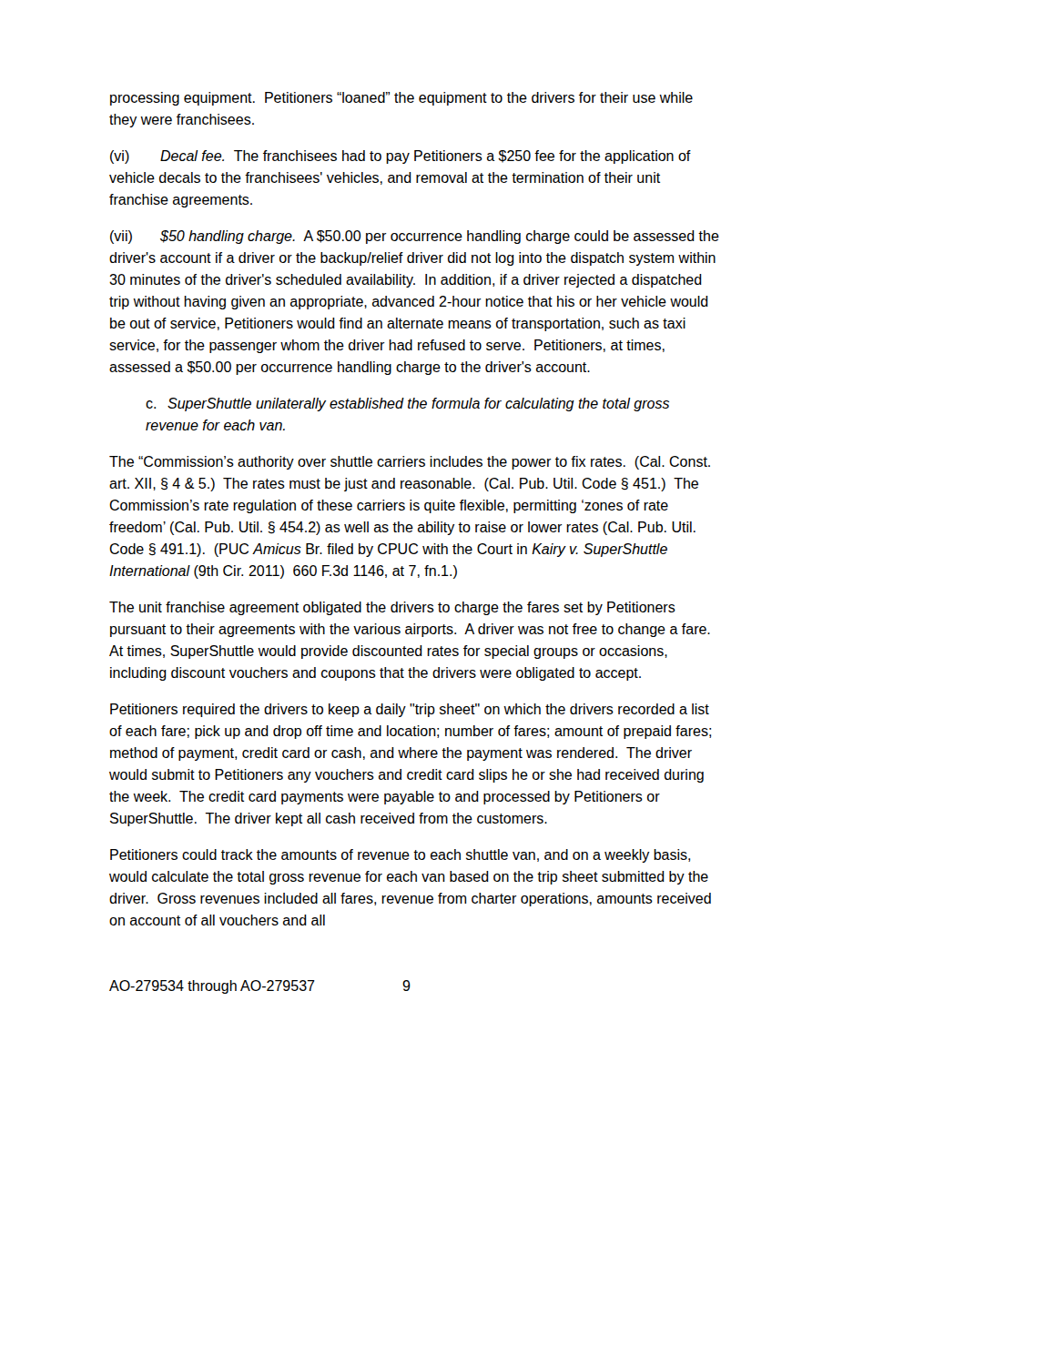processing equipment. Petitioners “loaned” the equipment to the drivers for their use while they were franchisees.
(vi) Decal fee. The franchisees had to pay Petitioners a $250 fee for the application of vehicle decals to the franchisees' vehicles, and removal at the termination of their unit franchise agreements.
(vii)$50 handling charge. A $50.00 per occurrence handling charge could be assessed the driver's account if a driver or the backup/relief driver did not log into the dispatch system within 30 minutes of the driver's scheduled availability. In addition, if a driver rejected a dispatched trip without having given an appropriate, advanced 2-hour notice that his or her vehicle would be out of service, Petitioners would find an alternate means of transportation, such as taxi service, for the passenger whom the driver had refused to serve. Petitioners, at times, assessed a $50.00 per occurrence handling charge to the driver's account.
c. SuperShuttle unilaterally established the formula for calculating the total gross revenue for each van.
The “Commission’s authority over shuttle carriers includes the power to fix rates. (Cal. Const. art. XII, § 4 & 5.) The rates must be just and reasonable. (Cal. Pub. Util. Code § 451.) The Commission’s rate regulation of these carriers is quite flexible, permitting ‘zones of rate freedom’ (Cal. Pub. Util. § 454.2) as well as the ability to raise or lower rates (Cal. Pub. Util. Code § 491.1). (PUC Amicus Br. filed by CPUC with the Court in Kairy v. SuperShuttle International (9th Cir. 2011) 660 F.3d 1146, at 7, fn.1.)
The unit franchise agreement obligated the drivers to charge the fares set by Petitioners pursuant to their agreements with the various airports. A driver was not free to change a fare. At times, SuperShuttle would provide discounted rates for special groups or occasions, including discount vouchers and coupons that the drivers were obligated to accept.
Petitioners required the drivers to keep a daily "trip sheet" on which the drivers recorded a list of each fare; pick up and drop off time and location; number of fares; amount of prepaid fares; method of payment, credit card or cash, and where the payment was rendered. The driver would submit to Petitioners any vouchers and credit card slips he or she had received during the week. The credit card payments were payable to and processed by Petitioners or SuperShuttle. The driver kept all cash received from the customers.
Petitioners could track the amounts of revenue to each shuttle van, and on a weekly basis, would calculate the total gross revenue for each van based on the trip sheet submitted by the driver. Gross revenues included all fares, revenue from charter operations, amounts received on account of all vouchers and all
AO-279534 through AO-279537 9